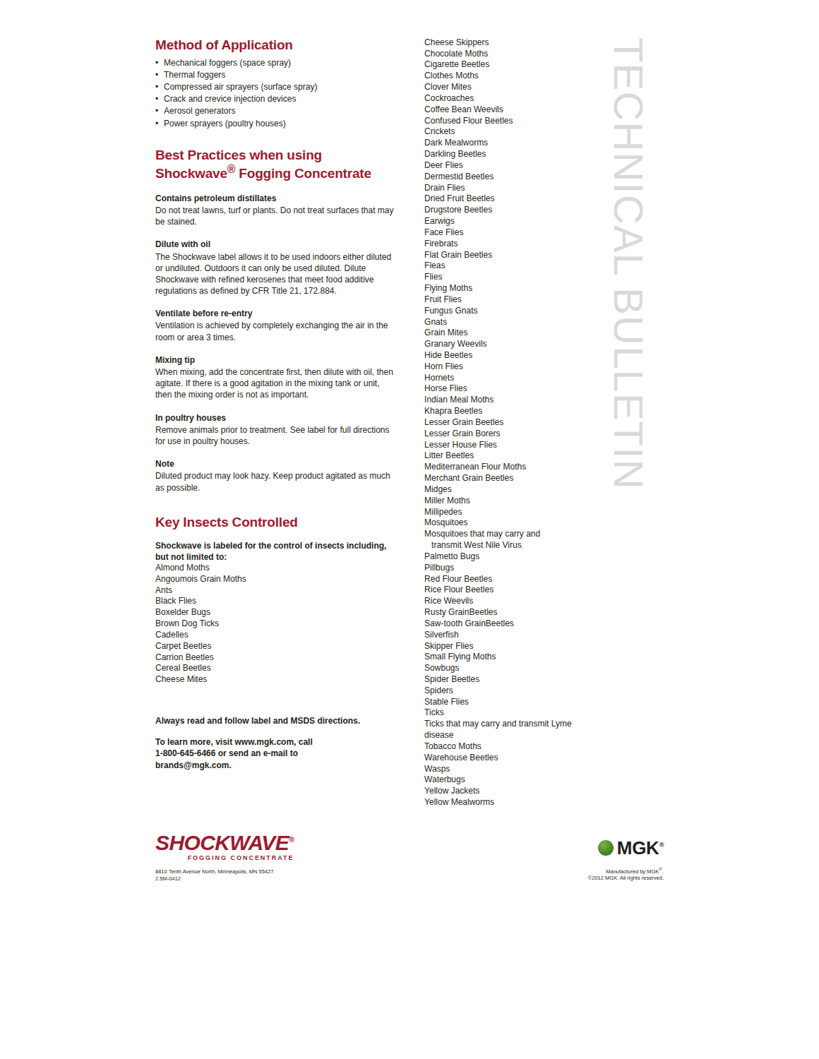TECHNICAL BULLETIN
Method of Application
Mechanical foggers (space spray)
Thermal foggers
Compressed air sprayers (surface spray)
Crack and crevice injection devices
Aerosol generators
Power sprayers (poultry houses)
Best Practices when using Shockwave® Fogging Concentrate
Contains petroleum distillates
Do not treat lawns, turf or plants. Do not treat surfaces that may be stained.
Dilute with oil
The Shockwave label allows it to be used indoors either diluted or undiluted. Outdoors it can only be used diluted. Dilute Shockwave with refined kerosenes that meet food additive regulations as defined by CFR Title 21, 172.884.
Ventilate before re-entry
Ventilation is achieved by completely exchanging the air in the room or area 3 times.
Mixing tip
When mixing, add the concentrate first, then dilute with oil, then agitate. If there is a good agitation in the mixing tank or unit, then the mixing order is not as important.
In poultry houses
Remove animals prior to treatment. See label for full directions for use in poultry houses.
Note
Diluted product may look hazy. Keep product agitated as much as possible.
Key Insects Controlled
Shockwave is labeled for the control of insects including,
but not limited to:
Almond Moths
Angoumois Grain Moths
Ants
Black Flies
Boxelder Bugs
Brown Dog Ticks
Cadelles
Carpet Beetles
Carrion Beetles
Cereal Beetles
Cheese Mites
Always read and follow label and MSDS directions.
To learn more, visit www.mgk.com, call
1-800-645-6466 or send an e-mail to
brands@mgk.com.
Cheese Skippers
Chocolate Moths
Cigarette Beetles
Clothes Moths
Clover Mites
Cockroaches
Coffee Bean Weevils
Confused Flour Beetles
Crickets
Dark Mealworms
Darkling Beetles
Deer Flies
Dermestid Beetles
Drain Flies
Dried Fruit Beetles
Drugstore Beetles
Earwigs
Face Flies
Firebrats
Flat Grain Beetles
Fleas
Flies
Flying Moths
Fruit Flies
Fungus Gnats
Gnats
Grain Mites
Granary Weevils
Hide Beetles
Horn Flies
Hornets
Horse Flies
Indian Meal Moths
Khapra Beetles
Lesser Grain Beetles
Lesser Grain Borers
Lesser House Flies
Litter Beetles
Mediterranean Flour Moths
Merchant Grain Beetles
Midges
Miller Moths
Millipedes
Mosquitoes
Mosquitoes that may carry and
transmit West Nile Virus
Palmetto Bugs
Pillbugs
Red Flour Beetles
Rice Flour Beetles
Rice Weevils
Rusty GrainBeetles
Saw-tooth GrainBeetles
Silverfish
Skipper Flies
Small Flying Moths
Sowbugs
Spider Beetles
Spiders
Stable Flies
Ticks
Ticks that may carry and transmit Lyme disease
Tobacco Moths
Warehouse Beetles
Wasps
Waterbugs
Yellow Jackets
Yellow Mealworms
SHOCKWAVE®
FOGGING CONCENTRATE
8810 Tenth Avenue North, Minneapolis, MN 55427
2.5M-0412
MGK®
Manufactured by MGK®.
©2012 MGK. All rights reserved.